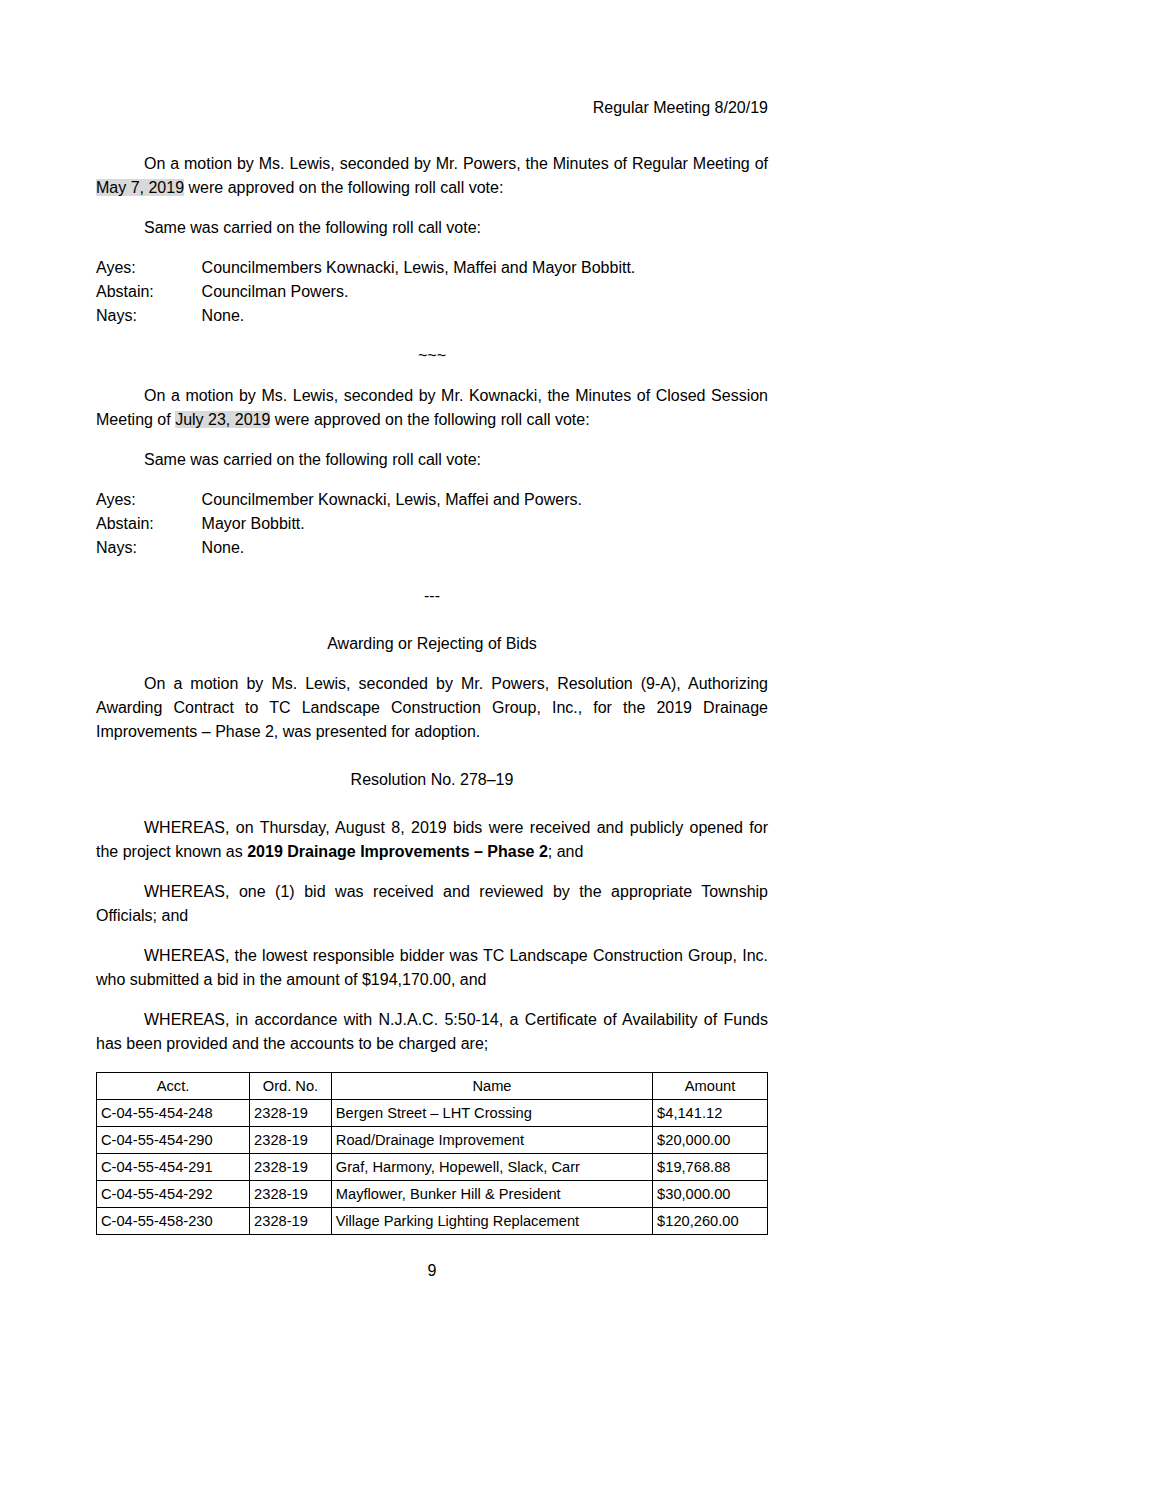Regular Meeting 8/20/19
On a motion by Ms. Lewis, seconded by Mr. Powers, the Minutes of Regular Meeting of May 7, 2019 were approved on the following roll call vote:
Same was carried on the following roll call vote:
Ayes: Councilmembers Kownacki, Lewis, Maffei and Mayor Bobbitt.
Abstain: Councilman Powers.
Nays: None.
~~~
On a motion by Ms. Lewis, seconded by Mr. Kownacki, the Minutes of Closed Session Meeting of July 23, 2019 were approved on the following roll call vote:
Same was carried on the following roll call vote:
Ayes: Councilmember Kownacki, Lewis, Maffei and Powers.
Abstain: Mayor Bobbitt.
Nays: None.
---
Awarding or Rejecting of Bids
On a motion by Ms. Lewis, seconded by Mr. Powers, Resolution (9-A), Authorizing Awarding Contract to TC Landscape Construction Group, Inc., for the 2019 Drainage Improvements – Phase 2, was presented for adoption.
Resolution No. 278–19
WHEREAS, on Thursday, August 8, 2019 bids were received and publicly opened for the project known as 2019 Drainage Improvements – Phase 2; and
WHEREAS, one (1) bid was received and reviewed by the appropriate Township Officials; and
WHEREAS, the lowest responsible bidder was TC Landscape Construction Group, Inc. who submitted a bid in the amount of $194,170.00, and
WHEREAS, in accordance with N.J.A.C. 5:50-14, a Certificate of Availability of Funds has been provided and the accounts to be charged are;
| Acct. | Ord. No. | Name | Amount |
| --- | --- | --- | --- |
| C-04-55-454-248 | 2328-19 | Bergen Street – LHT Crossing | $4,141.12 |
| C-04-55-454-290 | 2328-19 | Road/Drainage Improvement | $20,000.00 |
| C-04-55-454-291 | 2328-19 | Graf, Harmony, Hopewell, Slack, Carr | $19,768.88 |
| C-04-55-454-292 | 2328-19 | Mayflower, Bunker Hill & President | $30,000.00 |
| C-04-55-458-230 | 2328-19 | Village Parking Lighting Replacement | $120,260.00 |
9